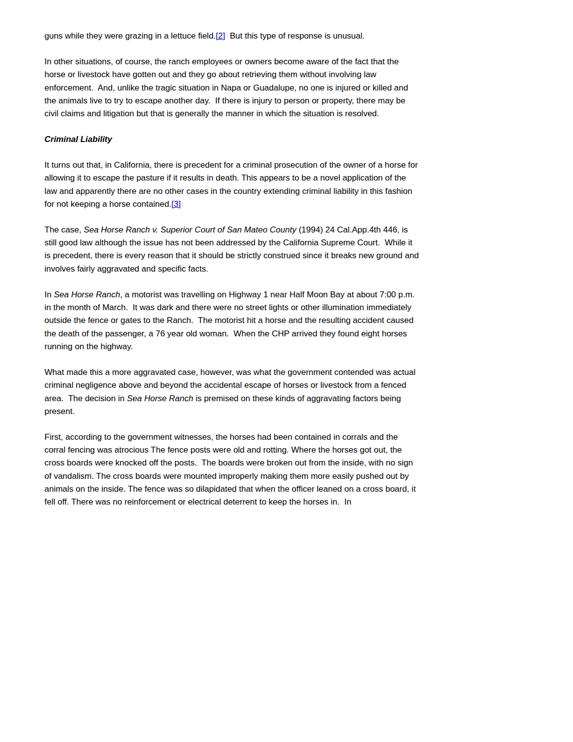guns while they were grazing in a lettuce field.[2] But this type of response is unusual.
In other situations, of course, the ranch employees or owners become aware of the fact that the horse or livestock have gotten out and they go about retrieving them without involving law enforcement. And, unlike the tragic situation in Napa or Guadalupe, no one is injured or killed and the animals live to try to escape another day. If there is injury to person or property, there may be civil claims and litigation but that is generally the manner in which the situation is resolved.
Criminal Liability
It turns out that, in California, there is precedent for a criminal prosecution of the owner of a horse for allowing it to escape the pasture if it results in death. This appears to be a novel application of the law and apparently there are no other cases in the country extending criminal liability in this fashion for not keeping a horse contained.[3]
The case, Sea Horse Ranch v. Superior Court of San Mateo County (1994) 24 Cal.App.4th 446, is still good law although the issue has not been addressed by the California Supreme Court. While it is precedent, there is every reason that it should be strictly construed since it breaks new ground and involves fairly aggravated and specific facts.
In Sea Horse Ranch, a motorist was travelling on Highway 1 near Half Moon Bay at about 7:00 p.m. in the month of March. It was dark and there were no street lights or other illumination immediately outside the fence or gates to the Ranch. The motorist hit a horse and the resulting accident caused the death of the passenger, a 76 year old woman. When the CHP arrived they found eight horses running on the highway.
What made this a more aggravated case, however, was what the government contended was actual criminal negligence above and beyond the accidental escape of horses or livestock from a fenced area. The decision in Sea Horse Ranch is premised on these kinds of aggravating factors being present.
First, according to the government witnesses, the horses had been contained in corrals and the corral fencing was atrocious The fence posts were old and rotting. Where the horses got out, the cross boards were knocked off the posts. The boards were broken out from the inside, with no sign of vandalism. The cross boards were mounted improperly making them more easily pushed out by animals on the inside. The fence was so dilapidated that when the officer leaned on a cross board, it fell off. There was no reinforcement or electrical deterrent to keep the horses in. In